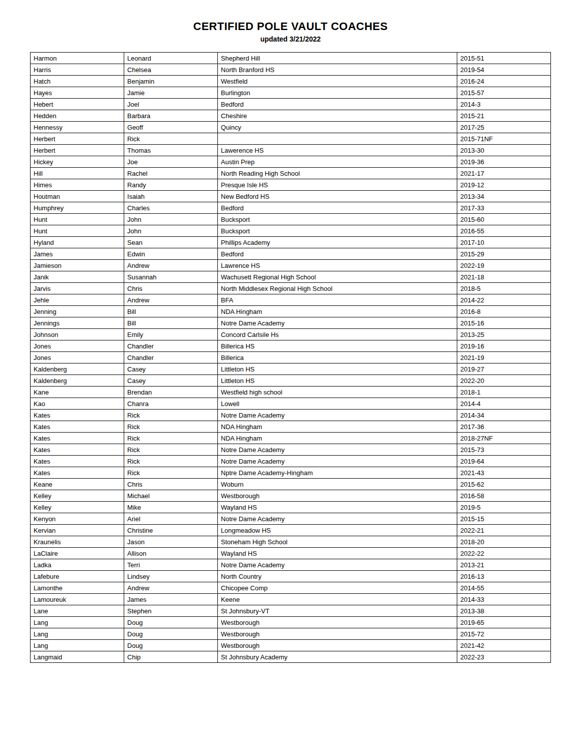CERTIFIED POLE VAULT COACHES
updated 3/21/2022
| Harmon | Leonard | Shepherd Hill | 2015-51 |
| Harris | Chelsea | North Branford HS | 2019-54 |
| Hatch | Benjamin | Westfield | 2016-24 |
| Hayes | Jamie | Burlington | 2015-57 |
| Hebert | Joel | Bedford | 2014-3 |
| Hedden | Barbara | Cheshire | 2015-21 |
| Hennessy | Geoff | Quincy | 2017-25 |
| Herbert | Rick | | 2015-71NF |
| Herbert | Thomas | Lawerence HS | 2013-30 |
| Hickey | Joe | Austin Prep | 2019-36 |
| Hill | Rachel | North Reading High School | 2021-17 |
| Himes | Randy | Presque Isle HS | 2019-12 |
| Houtman | Isaiah | New Bedford HS | 2013-34 |
| Humphrey | Charles | Bedford | 2017-33 |
| Hunt | John | Bucksport | 2015-60 |
| Hunt | John | Bucksport | 2016-55 |
| Hyland | Sean | Phillips Academy | 2017-10 |
| James | Edwin | Bedford | 2015-29 |
| Jamieson | Andrew | Lawrence HS | 2022-19 |
| Janik | Susannah | Wachusett Regional High School | 2021-18 |
| Jarvis | Chris | North Middlesex Regional High School | 2018-5 |
| Jehle | Andrew | BFA | 2014-22 |
| Jenning | Bill | NDA Hingham | 2016-8 |
| Jennings | Bill | Notre Dame Academy | 2015-16 |
| Johnson | Emily | Concord Carlsile Hs | 2013-25 |
| Jones | Chandler | Billerica HS | 2019-16 |
| Jones | Chandler | Billerica | 2021-19 |
| Kaldenberg | Casey | Littleton HS | 2019-27 |
| Kaldenberg | Casey | Littleton HS | 2022-20 |
| Kane | Brendan | Westfield high school | 2018-1 |
| Kao | Chanra | Lowell | 2014-4 |
| Kates | Rick | Notre Dame Academy | 2014-34 |
| Kates | Rick | NDA Hingham | 2017-36 |
| Kates | Rick | NDA Hingham | 2018-27NF |
| Kates | Rick | Notre Dame Academy | 2015-73 |
| Kates | Rick | Notre Dame Academy | 2019-64 |
| Kates | Rick | Nptre Dame Academy-Hingham | 2021-43 |
| Keane | Chris | Woburn | 2015-62 |
| Kelley | Michael | Westborough | 2016-58 |
| Kelley | Mike | Wayland HS | 2019-5 |
| Kenyon | Ariel | Notre Dame Academy | 2015-15 |
| Kervian | Christine | Longmeadow HS | 2022-21 |
| Kraunelis | Jason | Stoneham High School | 2018-20 |
| LaClaire | Allison | Wayland HS | 2022-22 |
| Ladka | Terri | Notre Dame Academy | 2013-21 |
| Lafebure | Lindsey | North Country | 2016-13 |
| Lamonthe | Andrew | Chicopee Comp | 2014-55 |
| Lamoureuk | James | Keene | 2014-33 |
| Lane | Stephen | St Johnsbury-VT | 2013-38 |
| Lang | Doug | Westborough | 2019-65 |
| Lang | Doug | Westborough | 2015-72 |
| Lang | Doug | Westborough | 2021-42 |
| Langmaid | Chip | St Johnsbury Academy | 2022-23 |